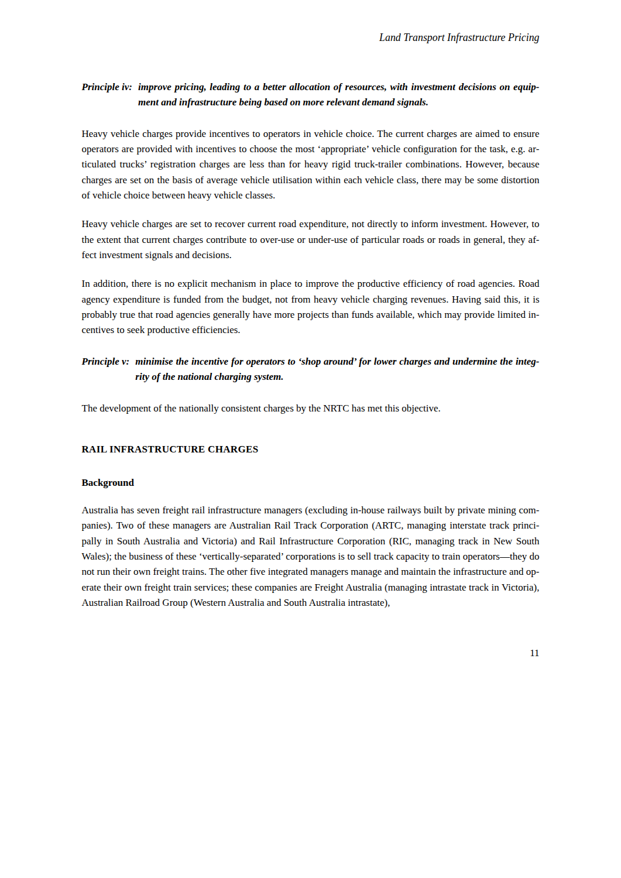Land Transport Infrastructure Pricing
Principle iv: improve pricing, leading to a better allocation of resources, with investment decisions on equipment and infrastructure being based on more relevant demand signals.
Heavy vehicle charges provide incentives to operators in vehicle choice. The current charges are aimed to ensure operators are provided with incentives to choose the most ‘appropriate’ vehicle configuration for the task, e.g. articulated trucks’ registration charges are less than for heavy rigid truck-trailer combinations. However, because charges are set on the basis of average vehicle utilisation within each vehicle class, there may be some distortion of vehicle choice between heavy vehicle classes.
Heavy vehicle charges are set to recover current road expenditure, not directly to inform investment. However, to the extent that current charges contribute to over-use or under-use of particular roads or roads in general, they affect investment signals and decisions.
In addition, there is no explicit mechanism in place to improve the productive efficiency of road agencies. Road agency expenditure is funded from the budget, not from heavy vehicle charging revenues. Having said this, it is probably true that road agencies generally have more projects than funds available, which may provide limited incentives to seek productive efficiencies.
Principle v: minimise the incentive for operators to ‘shop around’ for lower charges and undermine the integrity of the national charging system.
The development of the nationally consistent charges by the NRTC has met this objective.
RAIL INFRASTRUCTURE CHARGES
Background
Australia has seven freight rail infrastructure managers (excluding in-house railways built by private mining companies). Two of these managers are Australian Rail Track Corporation (ARTC, managing interstate track principally in South Australia and Victoria) and Rail Infrastructure Corporation (RIC, managing track in New South Wales); the business of these ‘vertically-separated’ corporations is to sell track capacity to train operators—they do not run their own freight trains. The other five integrated managers manage and maintain the infrastructure and operate their own freight train services; these companies are Freight Australia (managing intrastate track in Victoria), Australian Railroad Group (Western Australia and South Australia intrastate),
11